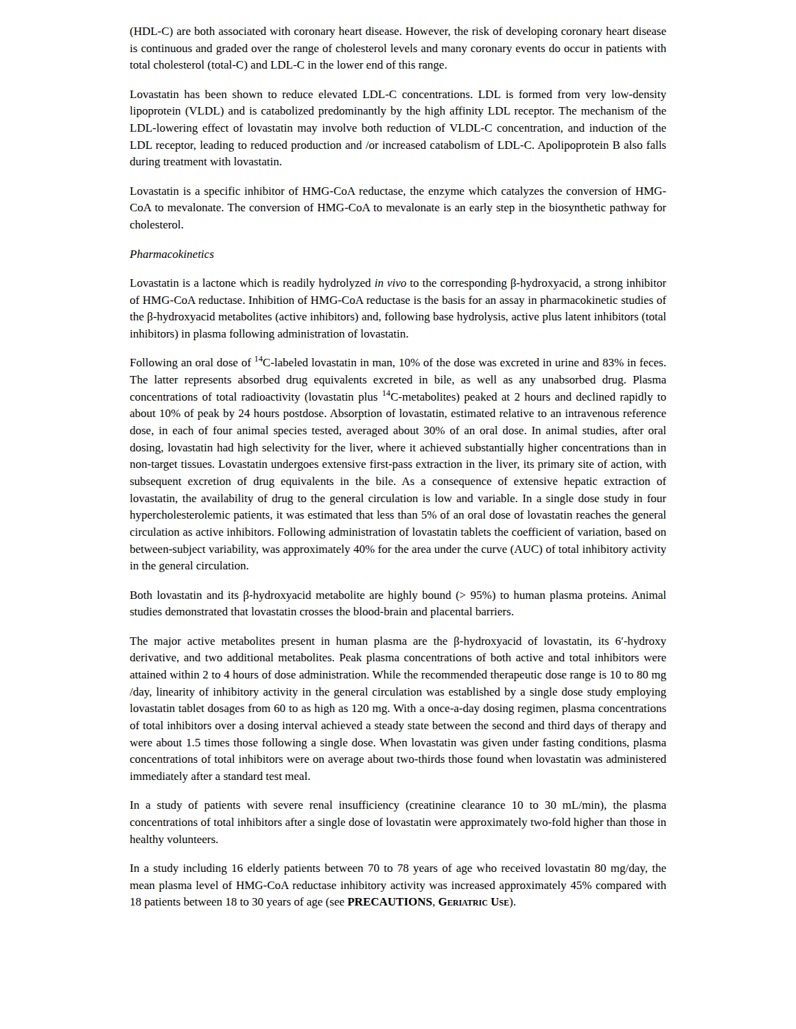(HDL-C) are both associated with coronary heart disease. However, the risk of developing coronary heart disease is continuous and graded over the range of cholesterol levels and many coronary events do occur in patients with total cholesterol (total-C) and LDL-C in the lower end of this range.
Lovastatin has been shown to reduce elevated LDL-C concentrations. LDL is formed from very low-density lipoprotein (VLDL) and is catabolized predominantly by the high affinity LDL receptor. The mechanism of the LDL-lowering effect of lovastatin may involve both reduction of VLDL-C concentration, and induction of the LDL receptor, leading to reduced production and /or increased catabolism of LDL-C. Apolipoprotein B also falls during treatment with lovastatin.
Lovastatin is a specific inhibitor of HMG-CoA reductase, the enzyme which catalyzes the conversion of HMG-CoA to mevalonate. The conversion of HMG-CoA to mevalonate is an early step in the biosynthetic pathway for cholesterol.
Pharmacokinetics
Lovastatin is a lactone which is readily hydrolyzed in vivo to the corresponding β-hydroxyacid, a strong inhibitor of HMG-CoA reductase. Inhibition of HMG-CoA reductase is the basis for an assay in pharmacokinetic studies of the β-hydroxyacid metabolites (active inhibitors) and, following base hydrolysis, active plus latent inhibitors (total inhibitors) in plasma following administration of lovastatin.
Following an oral dose of 14C-labeled lovastatin in man, 10% of the dose was excreted in urine and 83% in feces. The latter represents absorbed drug equivalents excreted in bile, as well as any unabsorbed drug. Plasma concentrations of total radioactivity (lovastatin plus 14C-metabolites) peaked at 2 hours and declined rapidly to about 10% of peak by 24 hours postdose. Absorption of lovastatin, estimated relative to an intravenous reference dose, in each of four animal species tested, averaged about 30% of an oral dose. In animal studies, after oral dosing, lovastatin had high selectivity for the liver, where it achieved substantially higher concentrations than in non-target tissues. Lovastatin undergoes extensive first-pass extraction in the liver, its primary site of action, with subsequent excretion of drug equivalents in the bile. As a consequence of extensive hepatic extraction of lovastatin, the availability of drug to the general circulation is low and variable. In a single dose study in four hypercholesterolemic patients, it was estimated that less than 5% of an oral dose of lovastatin reaches the general circulation as active inhibitors. Following administration of lovastatin tablets the coefficient of variation, based on between-subject variability, was approximately 40% for the area under the curve (AUC) of total inhibitory activity in the general circulation.
Both lovastatin and its β-hydroxyacid metabolite are highly bound (> 95%) to human plasma proteins. Animal studies demonstrated that lovastatin crosses the blood-brain and placental barriers.
The major active metabolites present in human plasma are the β-hydroxyacid of lovastatin, its 6′-hydroxy derivative, and two additional metabolites. Peak plasma concentrations of both active and total inhibitors were attained within 2 to 4 hours of dose administration. While the recommended therapeutic dose range is 10 to 80 mg /day, linearity of inhibitory activity in the general circulation was established by a single dose study employing lovastatin tablet dosages from 60 to as high as 120 mg. With a once-a-day dosing regimen, plasma concentrations of total inhibitors over a dosing interval achieved a steady state between the second and third days of therapy and were about 1.5 times those following a single dose. When lovastatin was given under fasting conditions, plasma concentrations of total inhibitors were on average about two-thirds those found when lovastatin was administered immediately after a standard test meal.
In a study of patients with severe renal insufficiency (creatinine clearance 10 to 30 mL/min), the plasma concentrations of total inhibitors after a single dose of lovastatin were approximately two-fold higher than those in healthy volunteers.
In a study including 16 elderly patients between 70 to 78 years of age who received lovastatin 80 mg/day, the mean plasma level of HMG-CoA reductase inhibitory activity was increased approximately 45% compared with 18 patients between 18 to 30 years of age (see PRECAUTIONS, Geriatric Use).